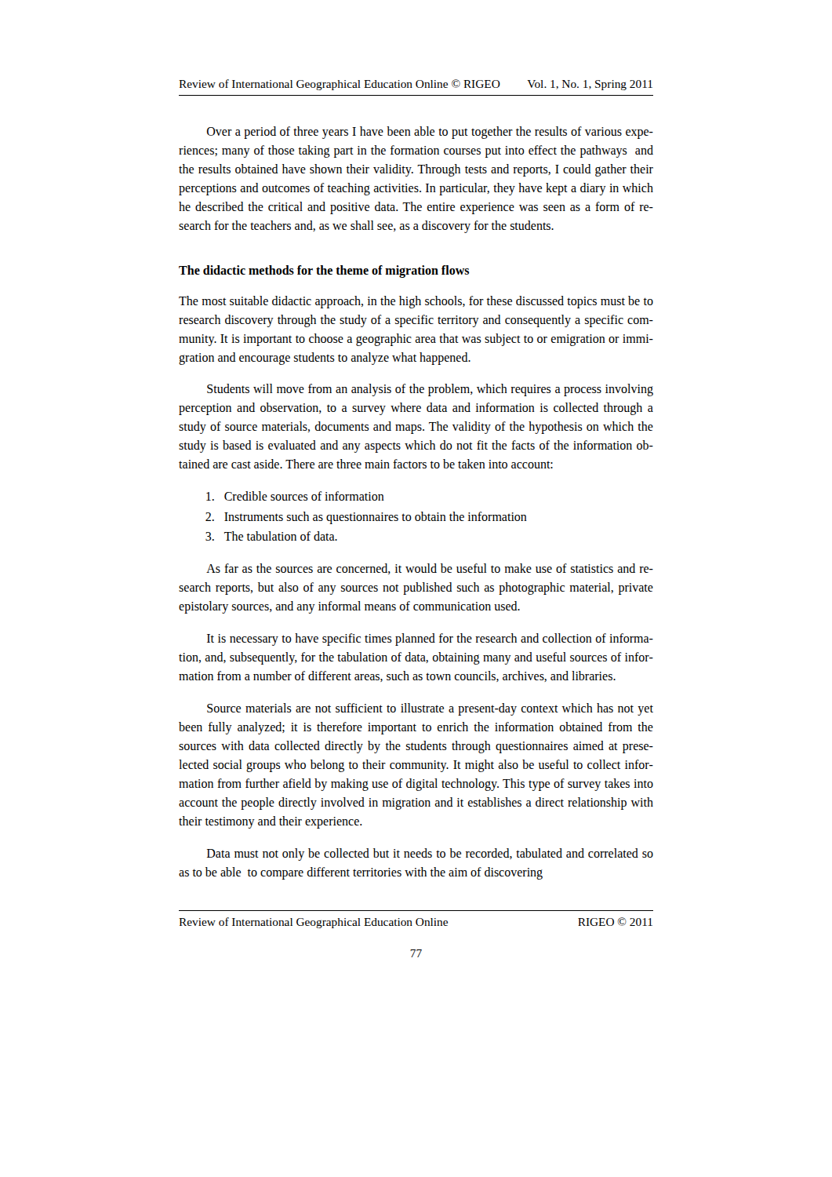Review of International Geographical Education Online © RIGEO Vol. 1, No. 1, Spring 2011
Over a period of three years I have been able to put together the results of various experiences; many of those taking part in the formation courses put into effect the pathways and the results obtained have shown their validity. Through tests and reports, I could gather their perceptions and outcomes of teaching activities. In particular, they have kept a diary in which he described the critical and positive data. The entire experience was seen as a form of research for the teachers and, as we shall see, as a discovery for the students.
The didactic methods for the theme of migration flows
The most suitable didactic approach, in the high schools, for these discussed topics must be to research discovery through the study of a specific territory and consequently a specific community. It is important to choose a geographic area that was subject to or emigration or immigration and encourage students to analyze what happened.
Students will move from an analysis of the problem, which requires a process involving perception and observation, to a survey where data and information is collected through a study of source materials, documents and maps. The validity of the hypothesis on which the study is based is evaluated and any aspects which do not fit the facts of the information obtained are cast aside. There are three main factors to be taken into account:
Credible sources of information
Instruments such as questionnaires to obtain the information
The tabulation of data.
As far as the sources are concerned, it would be useful to make use of statistics and research reports, but also of any sources not published such as photographic material, private epistolary sources, and any informal means of communication used.
It is necessary to have specific times planned for the research and collection of information, and, subsequently, for the tabulation of data, obtaining many and useful sources of information from a number of different areas, such as town councils, archives, and libraries.
Source materials are not sufficient to illustrate a present-day context which has not yet been fully analyzed; it is therefore important to enrich the information obtained from the sources with data collected directly by the students through questionnaires aimed at preselected social groups who belong to their community. It might also be useful to collect information from further afield by making use of digital technology. This type of survey takes into account the people directly involved in migration and it establishes a direct relationship with their testimony and their experience.
Data must not only be collected but it needs to be recorded, tabulated and correlated so as to be able to compare different territories with the aim of discovering
Review of International Geographical Education Online RIGEO © 2011
77